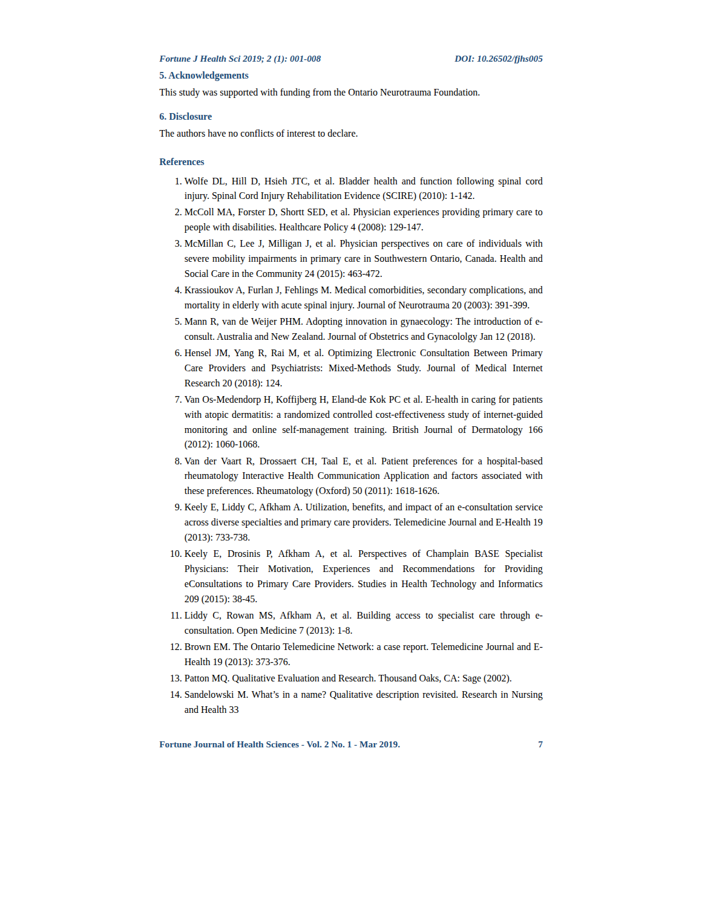Fortune J Health Sci 2019; 2 (1): 001-008
DOI: 10.26502/fjhs005
5. Acknowledgements
This study was supported with funding from the Ontario Neurotrauma Foundation.
6. Disclosure
The authors have no conflicts of interest to declare.
References
Wolfe DL, Hill D, Hsieh JTC, et al. Bladder health and function following spinal cord injury. Spinal Cord Injury Rehabilitation Evidence (SCIRE) (2010): 1-142.
McColl MA, Forster D, Shortt SED, et al. Physician experiences providing primary care to people with disabilities. Healthcare Policy 4 (2008): 129-147.
McMillan C, Lee J, Milligan J, et al. Physician perspectives on care of individuals with severe mobility impairments in primary care in Southwestern Ontario, Canada. Health and Social Care in the Community 24 (2015): 463-472.
Krassioukov A, Furlan J, Fehlings M. Medical comorbidities, secondary complications, and mortality in elderly with acute spinal injury. Journal of Neurotrauma 20 (2003): 391-399.
Mann R, van de Weijer PHM. Adopting innovation in gynaecology: The introduction of e-consult. Australia and New Zealand. Journal of Obstetrics and Gynacololgy Jan 12 (2018).
Hensel JM, Yang R, Rai M, et al. Optimizing Electronic Consultation Between Primary Care Providers and Psychiatrists: Mixed-Methods Study. Journal of Medical Internet Research 20 (2018): 124.
Van Os-Medendorp H, Koffijberg H, Eland-de Kok PC et al. E-health in caring for patients with atopic dermatitis: a randomized controlled cost-effectiveness study of internet-guided monitoring and online self-management training. British Journal of Dermatology 166 (2012): 1060-1068.
Van der Vaart R, Drossaert CH, Taal E, et al. Patient preferences for a hospital-based rheumatology Interactive Health Communication Application and factors associated with these preferences. Rheumatology (Oxford) 50 (2011): 1618-1626.
Keely E, Liddy C, Afkham A. Utilization, benefits, and impact of an e-consultation service across diverse specialties and primary care providers. Telemedicine Journal and E-Health 19 (2013): 733-738.
Keely E, Drosinis P, Afkham A, et al. Perspectives of Champlain BASE Specialist Physicians: Their Motivation, Experiences and Recommendations for Providing eConsultations to Primary Care Providers. Studies in Health Technology and Informatics 209 (2015): 38-45.
Liddy C, Rowan MS, Afkham A, et al. Building access to specialist care through e-consultation. Open Medicine 7 (2013): 1-8.
Brown EM. The Ontario Telemedicine Network: a case report. Telemedicine Journal and E-Health 19 (2013): 373-376.
Patton MQ. Qualitative Evaluation and Research. Thousand Oaks, CA: Sage (2002).
Sandelowski M. What’s in a name? Qualitative description revisited. Research in Nursing and Health 33
Fortune Journal of Health Sciences - Vol. 2 No. 1 - Mar 2019.
7